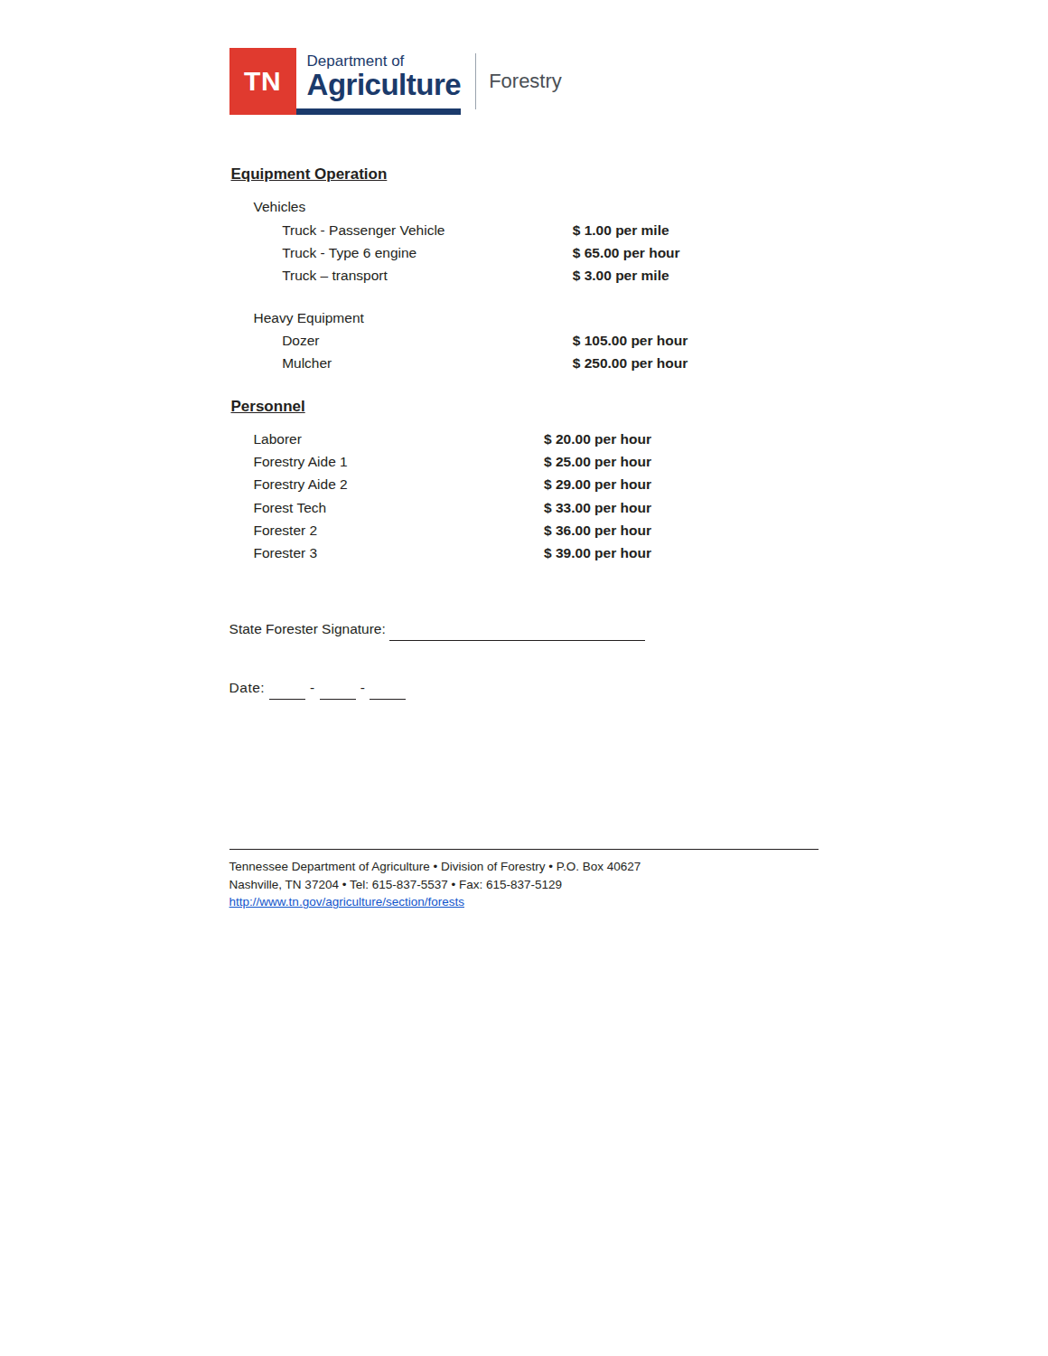TN
Department of Agriculture
Forestry
Equipment Operation
Vehicles
| Truck - Passenger Vehicle | $ 1.00 per mile |
| Truck - Type 6 engine | $ 65.00 per hour |
| Truck – transport | $ 3.00 per mile |
Heavy Equipment
| Dozer | $ 105.00 per hour |
| Mulcher | $ 250.00 per hour |
Personnel
| Laborer | $ 20.00 per hour |
| Forestry Aide 1 | $ 25.00 per hour |
| Forestry Aide 2 | $ 29.00 per hour |
| Forest Tech | $ 33.00 per hour |
| Forester 2 | $ 36.00 per hour |
| Forester 3 | $ 39.00 per hour |
State Forester Signature:
Date: - -
Tennessee Department of Agriculture • Division of Forestry • P.O. Box 40627
Nashville, TN 37204 • Tel: 615-837-5537 • Fax: 615-837-5129
http://www.tn.gov/agriculture/section/forests